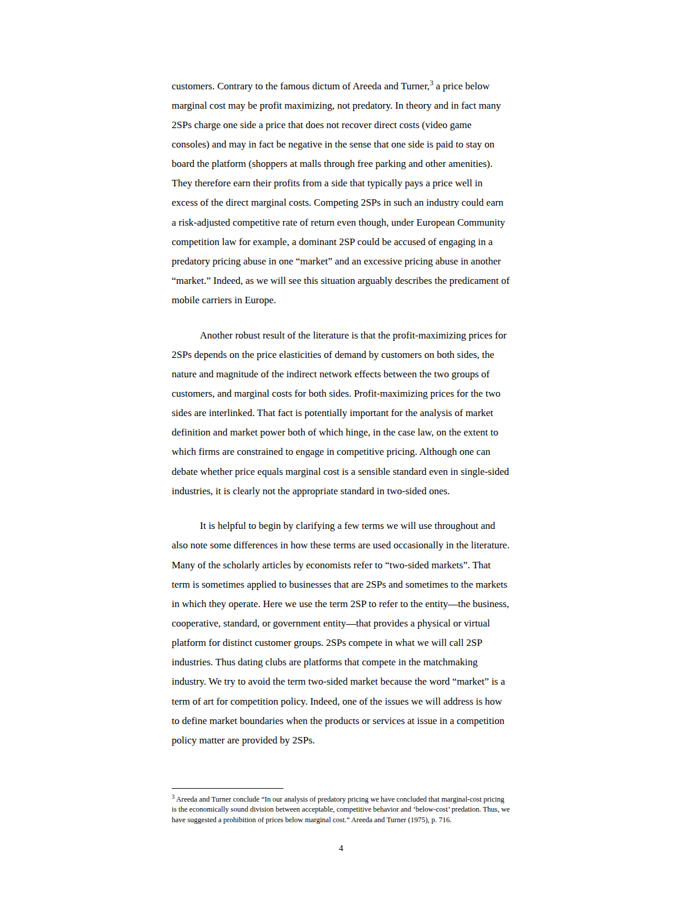customers. Contrary to the famous dictum of Areeda and Turner,3 a price below marginal cost may be profit maximizing, not predatory. In theory and in fact many 2SPs charge one side a price that does not recover direct costs (video game consoles) and may in fact be negative in the sense that one side is paid to stay on board the platform (shoppers at malls through free parking and other amenities). They therefore earn their profits from a side that typically pays a price well in excess of the direct marginal costs. Competing 2SPs in such an industry could earn a risk-adjusted competitive rate of return even though, under European Community competition law for example, a dominant 2SP could be accused of engaging in a predatory pricing abuse in one “market” and an excessive pricing abuse in another “market.” Indeed, as we will see this situation arguably describes the predicament of mobile carriers in Europe.
Another robust result of the literature is that the profit-maximizing prices for 2SPs depends on the price elasticities of demand by customers on both sides, the nature and magnitude of the indirect network effects between the two groups of customers, and marginal costs for both sides. Profit-maximizing prices for the two sides are interlinked. That fact is potentially important for the analysis of market definition and market power both of which hinge, in the case law, on the extent to which firms are constrained to engage in competitive pricing. Although one can debate whether price equals marginal cost is a sensible standard even in single-sided industries, it is clearly not the appropriate standard in two-sided ones.
It is helpful to begin by clarifying a few terms we will use throughout and also note some differences in how these terms are used occasionally in the literature. Many of the scholarly articles by economists refer to “two-sided markets”. That term is sometimes applied to businesses that are 2SPs and sometimes to the markets in which they operate. Here we use the term 2SP to refer to the entity—the business, cooperative, standard, or government entity—that provides a physical or virtual platform for distinct customer groups. 2SPs compete in what we will call 2SP industries. Thus dating clubs are platforms that compete in the matchmaking industry. We try to avoid the term two-sided market because the word “market” is a term of art for competition policy. Indeed, one of the issues we will address is how to define market boundaries when the products or services at issue in a competition policy matter are provided by 2SPs.
3 Areeda and Turner conclude “In our analysis of predatory pricing we have concluded that marginal-cost pricing is the economically sound division between acceptable, competitive behavior and ‘below-cost’ predation. Thus, we have suggested a prohibition of prices below marginal cost.” Areeda and Turner (1975), p. 716.
4